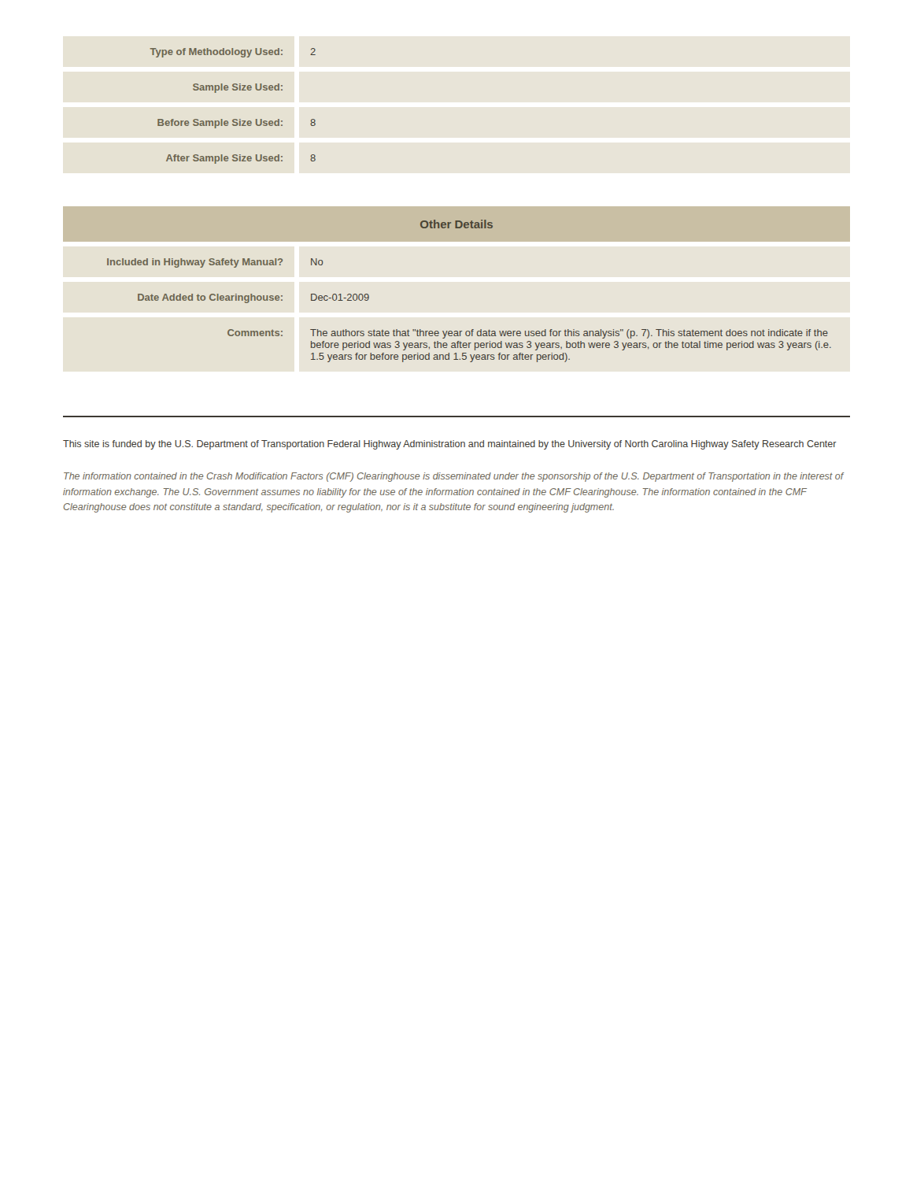| Type of Methodology Used: | 2 |
| Sample Size Used: | |
| Before Sample Size Used: | 8 |
| After Sample Size Used: | 8 |
| Other Details |
| Included in Highway Safety Manual? | No |
| Date Added to Clearinghouse: | Dec-01-2009 |
| Comments: | The authors state that "three year of data were used for this analysis" (p. 7). This statement does not indicate if the before period was 3 years, the after period was 3 years, both were 3 years, or the total time period was 3 years (i.e. 1.5 years for before period and 1.5 years for after period). |
This site is funded by the U.S. Department of Transportation Federal Highway Administration and maintained by the University of North Carolina Highway Safety Research Center
The information contained in the Crash Modification Factors (CMF) Clearinghouse is disseminated under the sponsorship of the U.S. Department of Transportation in the interest of information exchange. The U.S. Government assumes no liability for the use of the information contained in the CMF Clearinghouse. The information contained in the CMF Clearinghouse does not constitute a standard, specification, or regulation, nor is it a substitute for sound engineering judgment.